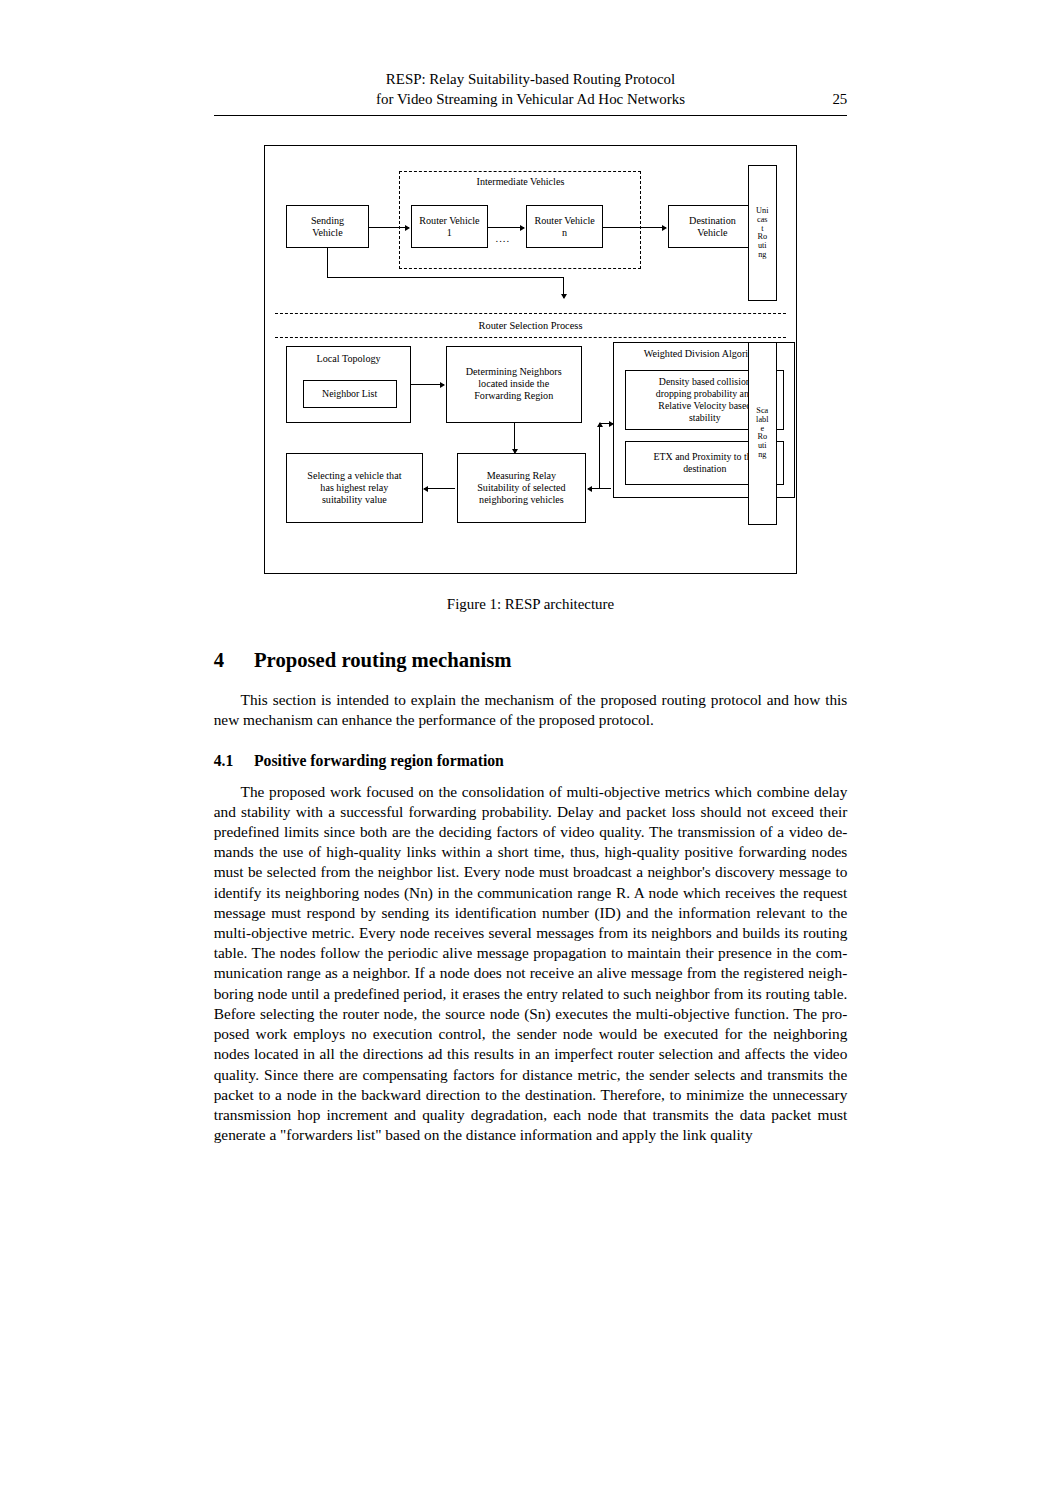RESP: Relay Suitability-based Routing Protocol
for Video Streaming in Vehicular Ad Hoc Networks 25
Intermediate Vehicles
Sending
Vehicle
Router Vehicle
1
Router Vehicle
n
Destination
Vehicle
....
Uni
cas
t
Ro
uti
ng
Router Selection Process
Local Topology
Neighbor List
Determining Neighbors
located inside the
Forwarding Region
Weighted Division Algorithm
Density based collision
dropping probability and
Relative Velocity based
stability
ETX and Proximity to the
destination
Selecting a vehicle that
has highest relay
suitability value
Measuring Relay
Suitability of selected
neighboring vehicles
Sca
labl
e
Ro
uti
ng
Figure 1: RESP architecture
4 Proposed routing mechanism
This section is intended to explain the mechanism of the proposed routing protocol and how this new mechanism can enhance the performance of the proposed protocol.
4.1 Positive forwarding region formation
The proposed work focused on the consolidation of multi-objective metrics which combine delay and stability with a successful forwarding probability. Delay and packet loss should not exceed their predefined limits since both are the deciding factors of video quality. The transmission of a video demands the use of high-quality links within a short time, thus, high-quality positive forwarding nodes must be selected from the neighbor list. Every node must broadcast a neighbor's discovery message to identify its neighboring nodes (Nn) in the communication range R. A node which receives the request message must respond by sending its identification number (ID) and the information relevant to the multi-objective metric. Every node receives several messages from its neighbors and builds its routing table. The nodes follow the periodic alive message propagation to maintain their presence in the communication range as a neighbor. If a node does not receive an alive message from the registered neighboring node until a predefined period, it erases the entry related to such neighbor from its routing table. Before selecting the router node, the source node (Sn) executes the multi-objective function. The proposed work employs no execution control, the sender node would be executed for the neighboring nodes located in all the directions ad this results in an imperfect router selection and affects the video quality. Since there are compensating factors for distance metric, the sender selects and transmits the packet to a node in the backward direction to the destination. Therefore, to minimize the unnecessary transmission hop increment and quality degradation, each node that transmits the data packet must generate a "forwarders list" based on the distance information and apply the link quality